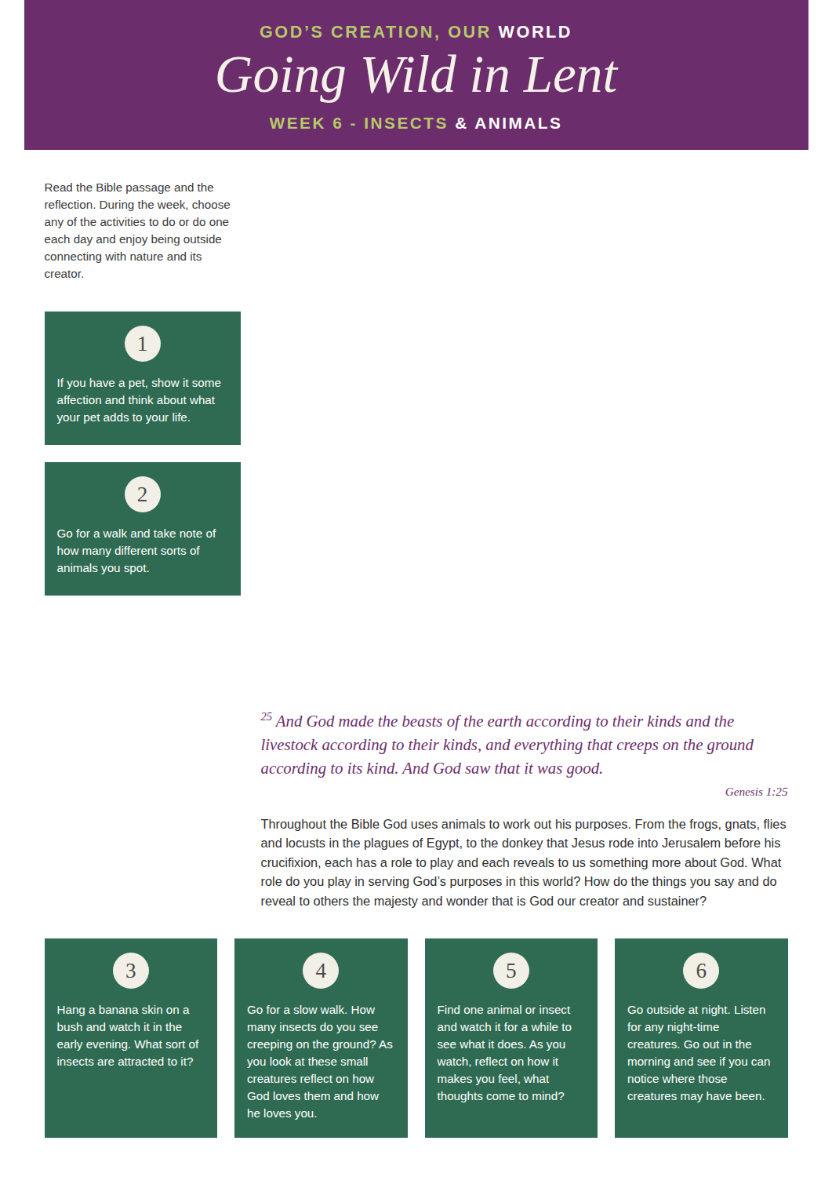God’s Creation, Our World
Going Wild in Lent
Week 6 - Insects & Animals
Read the Bible passage and the reflection. During the week, choose any of the activities to do or do one each day and enjoy being outside connecting with nature and its creator.
1
If you have a pet, show it some affection and think about what your pet adds to your life.
2
Go for a walk and take note of how many different sorts of animals you spot.
25 And God made the beasts of the earth according to their kinds and the livestock according to their kinds, and everything that creeps on the ground according to its kind. And God saw that it was good.
Genesis 1:25
Throughout the Bible God uses animals to work out his purposes. From the frogs, gnats, flies and locusts in the plagues of Egypt, to the donkey that Jesus rode into Jerusalem before his crucifixion, each has a role to play and each reveals to us something more about God. What role do you play in serving God’s purposes in this world? How do the things you say and do reveal to others the majesty and wonder that is God our creator and sustainer?
3
Hang a banana skin on a bush and watch it in the early evening. What sort of insects are attracted to it?
4
Go for a slow walk. How many insects do you see creeping on the ground? As you look at these small creatures reflect on how God loves them and how he loves you.
5
Find one animal or insect and watch it for a while to see what it does. As you watch, reflect on how it makes you feel, what thoughts come to mind?
6
Go outside at night. Listen for any night-time creatures. Go out in the morning and see if you can notice where those creatures may have been.